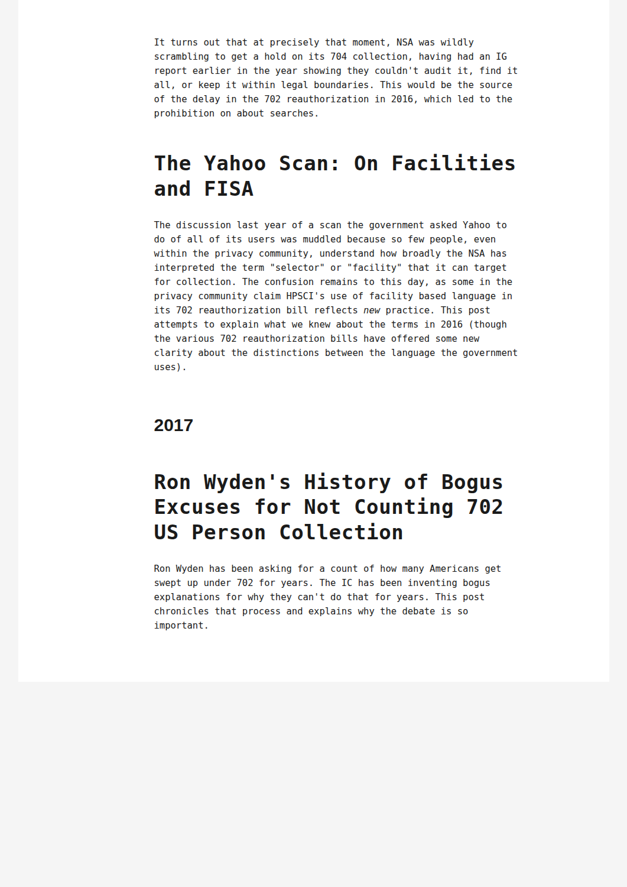It turns out that at precisely that moment, NSA was wildly scrambling to get a hold on its 704 collection, having had an IG report earlier in the year showing they couldn't audit it, find it all, or keep it within legal boundaries. This would be the source of the delay in the 702 reauthorization in 2016, which led to the prohibition on about searches.
The Yahoo Scan: On Facilities and FISA
The discussion last year of a scan the government asked Yahoo to do of all of its users was muddled because so few people, even within the privacy community, understand how broadly the NSA has interpreted the term "selector" or "facility" that it can target for collection. The confusion remains to this day, as some in the privacy community claim HPSCI's use of facility based language in its 702 reauthorization bill reflects new practice. This post attempts to explain what we knew about the terms in 2016 (though the various 702 reauthorization bills have offered some new clarity about the distinctions between the language the government uses).
2017
Ron Wyden's History of Bogus Excuses for Not Counting 702 US Person Collection
Ron Wyden has been asking for a count of how many Americans get swept up under 702 for years. The IC has been inventing bogus explanations for why they can't do that for years. This post chronicles that process and explains why the debate is so important.